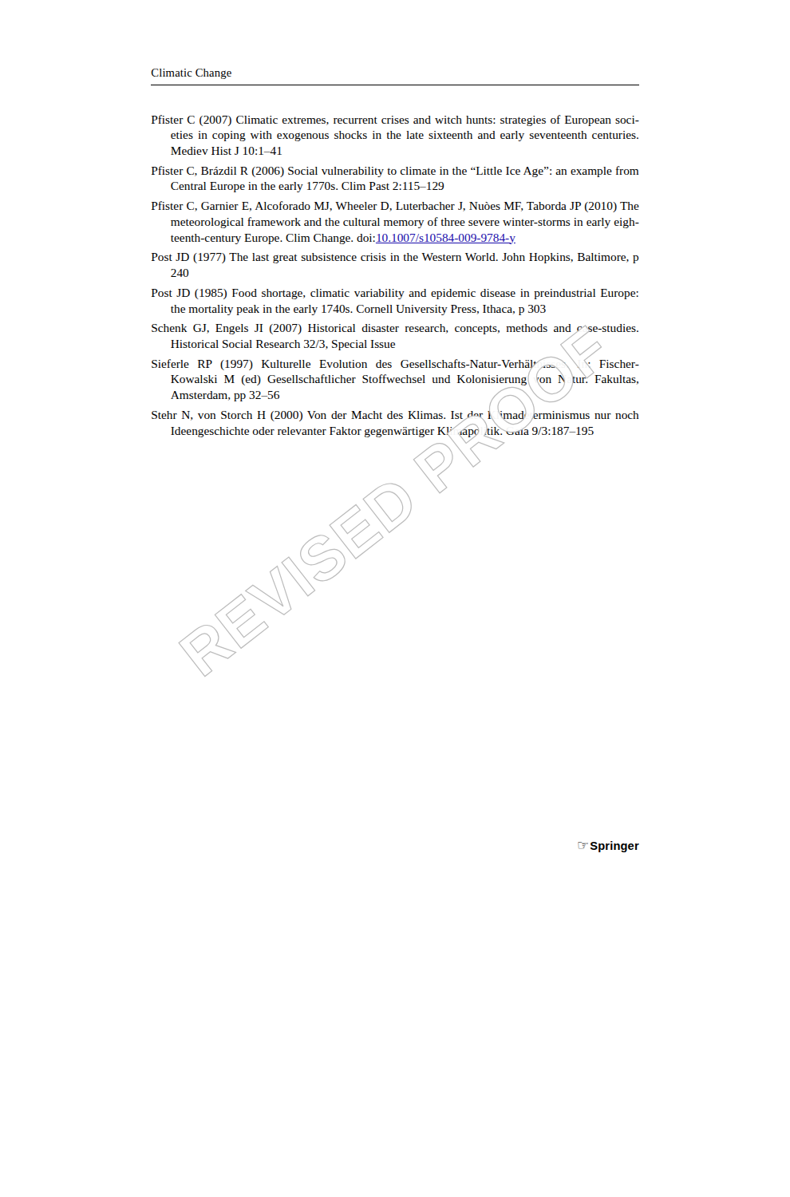Climatic Change
Pfister C (2007) Climatic extremes, recurrent crises and witch hunts: strategies of European societies in coping with exogenous shocks in the late sixteenth and early seventeenth centuries. Mediev Hist J 10:1–41
Pfister C, Brázdil R (2006) Social vulnerability to climate in the “Little Ice Age”: an example from Central Europe in the early 1770s. Clim Past 2:115–129
Pfister C, Garnier E, Alcoforado MJ, Wheeler D, Luterbacher J, Nuòes MF, Taborda JP (2010) The meteorological framework and the cultural memory of three severe winter-storms in early eighteenth-century Europe. Clim Change. doi:10.1007/s10584-009-9784-y
Post JD (1977) The last great subsistence crisis in the Western World. John Hopkins, Baltimore, p 240
Post JD (1985) Food shortage, climatic variability and epidemic disease in preindustrial Europe: the mortality peak in the early 1740s. Cornell University Press, Ithaca, p 303
Schenk GJ, Engels JI (2007) Historical disaster research, concepts, methods and case-studies. Historical Social Research 32/3, Special Issue
Sieferle RP (1997) Kulturelle Evolution des Gesellschafts-Natur-Verhältnisses. In: Fischer-Kowalski M (ed) Gesellschaftlicher Stoffwechsel und Kolonisierung von Natur. Fakultas, Amsterdam, pp 32–56
Stehr N, von Storch H (2000) Von der Macht des Klimas. Ist der Klimadeterminismus nur noch Ideengeschichte oder relevanter Faktor gegenwärtiger Klimapolitik. Gaia 9/3:187–195
REVISED PROOF
☞ Springer